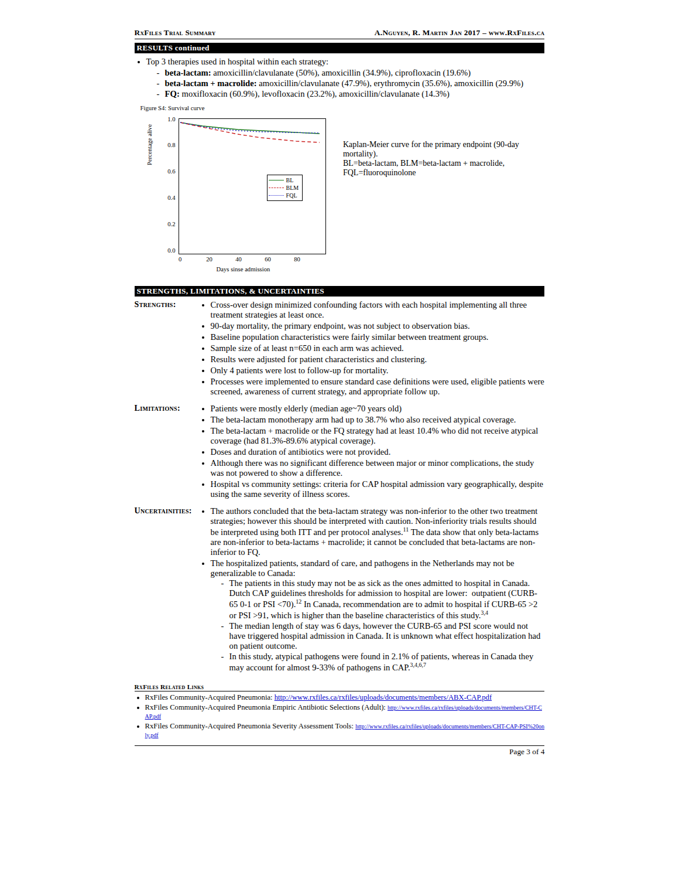RxFiles Trial Summary
A.Nguyen, R. Martin Jan 2017 – www.RxFiles.ca
RESULTS continued
Top 3 therapies used in hospital within each strategy:
beta-lactam: amoxicillin/clavulanate (50%), amoxicillin (34.9%), ciprofloxacin (19.6%)
beta-lactam + macrolide: amoxicillin/clavulanate (47.9%), erythromycin (35.6%), amoxicillin (29.9%)
FQ: moxifloxacin (60.9%), levofloxacin (23.2%), amoxicillin/clavulanate (14.3%)
Figure S4: Survival curve
Percentage alive
1.0
0.8
0.6
0.4
0.2
0.0
BL
BLM
FQL
0
20
40
60
80
Days sinse admission
Kaplan-Meier curve for the primary endpoint (90-day mortality).
BL=beta-lactam, BLM=beta-lactam + macrolide, FQL=fluoroquinolone
STRENGTHS, LIMITATIONS, & UNCERTAINTIES
| Strengths: | Cross-over design minimized confounding factors with each hospital implementing all three treatment strategies at least once. 90-day mortality, the primary endpoint, was not subject to observation bias. Baseline population characteristics were fairly similar between treatment groups. Sample size of at least n=650 in each arm was achieved. Results were adjusted for patient characteristics and clustering. Only 4 patients were lost to follow-up for mortality. Processes were implemented to ensure standard case definitions were used, eligible patients were screened, awareness of current strategy, and appropriate follow up. |
| Limitations: | Patients were mostly elderly (median age~70 years old) The beta-lactam monotherapy arm had up to 38.7% who also received atypical coverage. The beta-lactam + macrolide or the FQ strategy had at least 10.4% who did not receive atypical coverage (had 81.3%-89.6% atypical coverage). Doses and duration of antibiotics were not provided. Although there was no significant difference between major or minor complications, the study was not powered to show a difference. Hospital vs community settings: criteria for CAP hospital admission vary geographically, despite using the same severity of illness scores. |
| Uncertainities: | The authors concluded that the beta-lactam strategy was non-inferior to the other two treatment strategies; however this should be interpreted with caution. Non-inferiority trials results should be interpreted using both ITT and per protocol analyses. 11 The data show that only beta-lactams are non-inferior to beta-lactams + macrolide; it cannot be concluded that beta-lactams are non-inferior to FQ. The hospitalized patients, standard of care, and pathogens in the Netherlands may not be generalizable to Canada: The patients in this study may not be as sick as the ones admitted to hospital in Canada. Dutch CAP guidelines thresholds for admission to hospital are lower: outpatient (CURB-65 0-1 or PSI <70). 12 In Canada, recommendation are to admit to hospital if CURB-65 >2 or PSI >91 , which is higher than the baseline characteristics of this study. 3,4 The median length of stay was 6 days, however the CURB-65 and PSI score would not have triggered hospital admission in Canada. It is unknown what effect hospitalization had on patient outcome. In this study, atypical pathogens were found in 2.1% of patients, whereas in Canada they may account for almost 9-33% of pathogens in CAP. 3,4,6,7 |
RxFiles Related Links
RxFiles Community-Acquired Pneumonia: http://www.rxfiles.ca/rxfiles/uploads/documents/members/ABX-CAP.pdf
RxFiles Community-Acquired Pneumonia Empiric Antibiotic Selections (Adult): http://www.rxfiles.ca/rxfiles/uploads/documents/members/CHT-CAP.pdf
RxFiles Community-Acquired Pneumonia Severity Assessment Tools: http://www.rxfiles.ca/rxfiles/uploads/documents/members/CHT-CAP-PSI%20only.pdf
Page 3 of 4